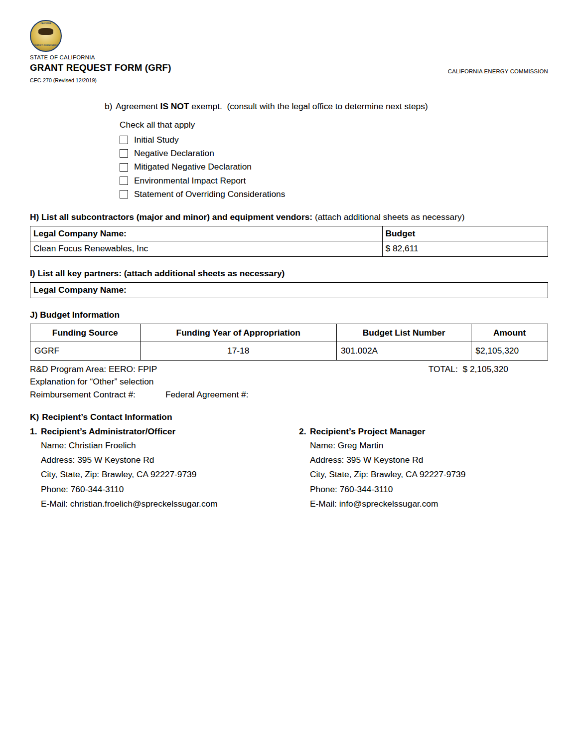CALIFORNIA
ENERGY COMMISSION
STATE OF CALIFORNIA
GRANT REQUEST FORM (GRF)
CEC-270 (Revised 12/2019)
CALIFORNIA ENERGY COMMISSION
b) Agreement IS NOT exempt. (consult with the legal office to determine next steps)
Check all that apply
Initial Study
Negative Declaration
Mitigated Negative Declaration
Environmental Impact Report
Statement of Overriding Considerations
H) List all subcontractors (major and minor) and equipment vendors: (attach additional sheets as necessary)
| Legal Company Name: | Budget |
| --- | --- |
| Clean Focus Renewables, Inc | $ 82,611 |
I) List all key partners: (attach additional sheets as necessary)
| Legal Company Name: |
| --- |
J) Budget Information
| Funding Source | Funding Year of Appropriation | Budget List Number | Amount |
| --- | --- | --- | --- |
| GGRF | 17-18 | 301.002A | $2,105,320 |
R&D Program Area: EERO: FPIP
TOTAL: $ 2,105,320
Explanation for “Other” selection
Reimbursement Contract #:Federal Agreement #:
K) Recipient’s Contact Information
1. Recipient’s Administrator/Officer
Name: Christian Froelich
Address: 395 W Keystone Rd
City, State, Zip: Brawley, CA 92227-9739
Phone: 760-344-3110
E-Mail: christian.froelich@spreckelssugar.com
2. Recipient’s Project Manager
Name: Greg Martin
Address: 395 W Keystone Rd
City, State, Zip: Brawley, CA 92227-9739
Phone: 760-344-3110
E-Mail: info@spreckelssugar.com